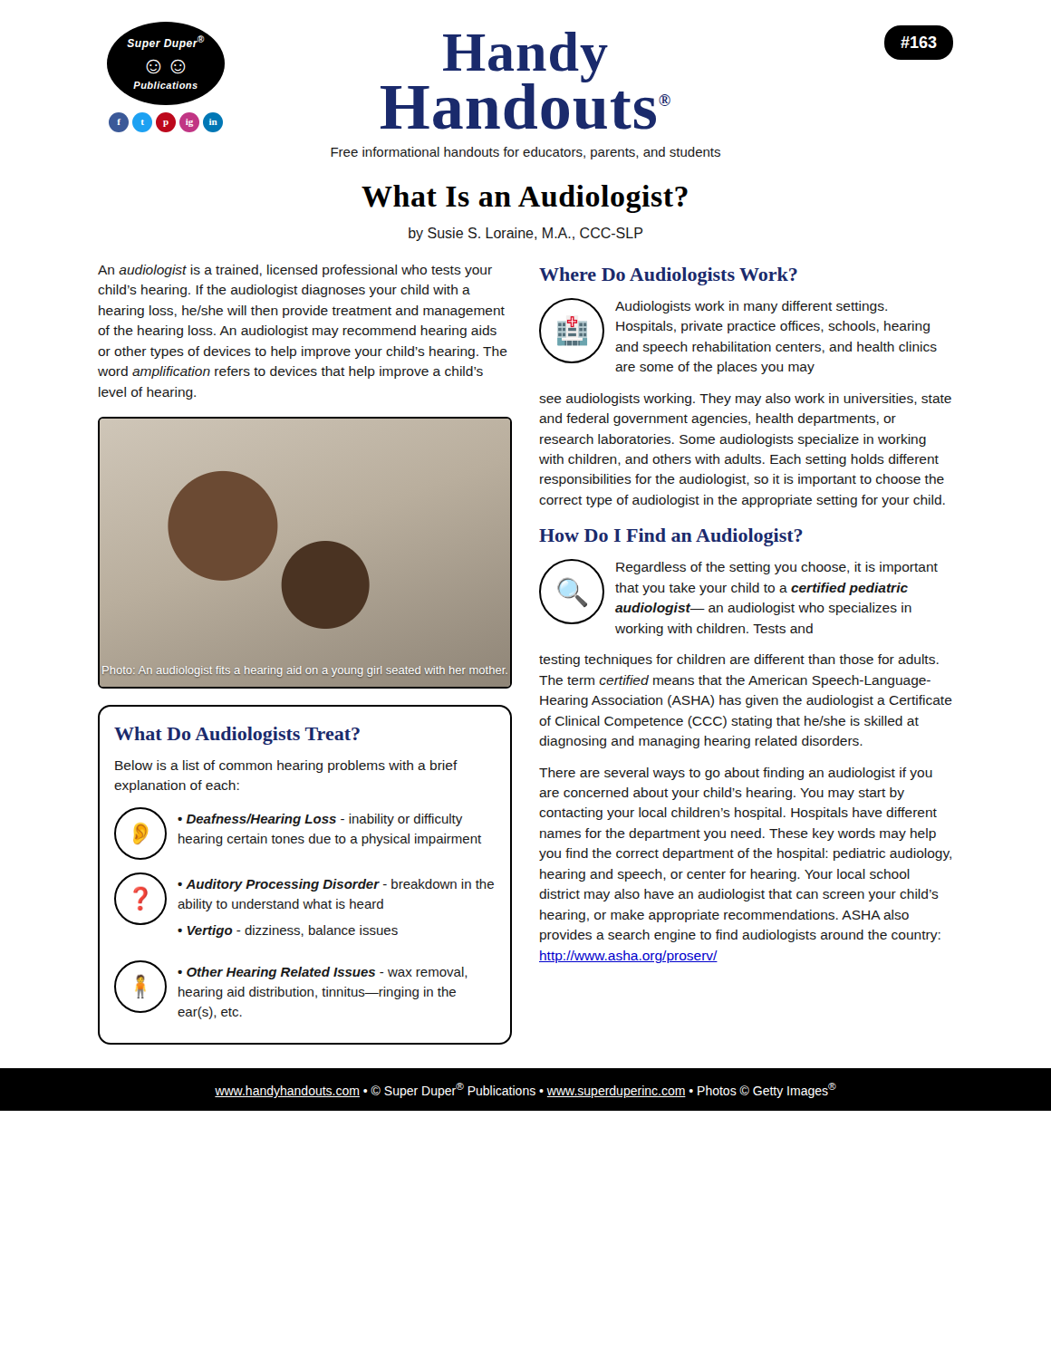Super Duper® ☺☺ Publications
f t p ig in
#163
Handy Handouts®
Free informational handouts for educators, parents, and students
What Is an Audiologist?
by Susie S. Loraine, M.A., CCC-SLP
An audiologist is a trained, licensed professional who tests your child’s hearing. If the audiologist diagnoses your child with a hearing loss, he/she will then provide treatment and management of the hearing loss. An audiologist may recommend hearing aids or other types of devices to help improve your child’s hearing. The word amplification refers to devices that help improve a child’s level of hearing.
Photo: An audiologist fits a hearing aid on a young girl seated with her mother.
What Do Audiologists Treat?
Below is a list of common hearing problems with a brief explanation of each:
👂
• Deafness/Hearing Loss - inability or difficulty hearing certain tones due to a physical impairment
❓
Auditory Processing Disorder - breakdown in the ability to understand what is heard
Vertigo - dizziness, balance issues
🧍
• Other Hearing Related Issues - wax removal, hearing aid distribution, tinnitus—ringing in the ear(s), etc.
Where Do Audiologists Work?
🏥
Audiologists work in many different settings. Hospitals, private practice offices, schools, hearing and speech rehabilitation centers, and health clinics are some of the places you may
see audiologists working. They may also work in universities, state and federal government agencies, health departments, or research laboratories. Some audiologists specialize in working with children, and others with adults. Each setting holds different responsibilities for the audiologist, so it is important to choose the correct type of audiologist in the appropriate setting for your child.
How Do I Find an Audiologist?
🔍
Regardless of the setting you choose, it is important that you take your child to a certified pediatric audiologist— an audiologist who specializes in working with children. Tests and
testing techniques for children are different than those for adults. The term certified means that the American Speech-Language-Hearing Association (ASHA) has given the audiologist a Certificate of Clinical Competence (CCC) stating that he/she is skilled at diagnosing and managing hearing related disorders.
There are several ways to go about finding an audiologist if you are concerned about your child’s hearing. You may start by contacting your local children’s hospital. Hospitals have different names for the department you need. These key words may help you find the correct department of the hospital: pediatric audiology, hearing and speech, or center for hearing. Your local school district may also have an audiologist that can screen your child’s hearing, or make appropriate recommendations. ASHA also provides a search engine to find audiologists around the country:
http://www.asha.org/proserv/
www.handyhandouts.com • © Super Duper® Publications • www.superduperinc.com • Photos © Getty Images®